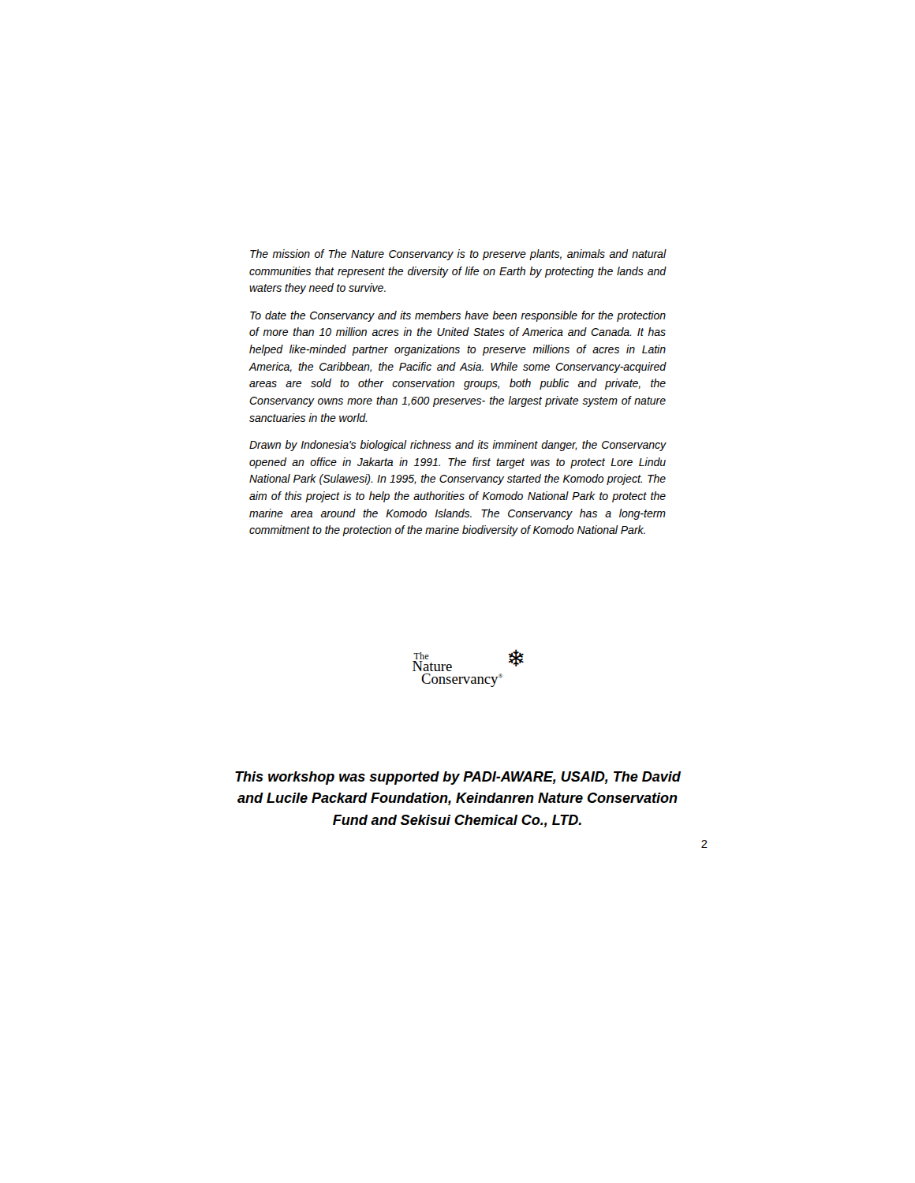The mission of The Nature Conservancy is to preserve plants, animals and natural communities that represent the diversity of life on Earth by protecting the lands and waters they need to survive.
To date the Conservancy and its members have been responsible for the protection of more than 10 million acres in the United States of America and Canada. It has helped like-minded partner organizations to preserve millions of acres in Latin America, the Caribbean, the Pacific and Asia. While some Conservancy-acquired areas are sold to other conservation groups, both public and private, the Conservancy owns more than 1,600 preserves- the largest private system of nature sanctuaries in the world.
Drawn by Indonesia's biological richness and its imminent danger, the Conservancy opened an office in Jakarta in 1991. The first target was to protect Lore Lindu National Park (Sulawesi). In 1995, the Conservancy started the Komodo project. The aim of this project is to help the authorities of Komodo National Park to protect the marine area around the Komodo Islands. The Conservancy has a long-term commitment to the protection of the marine biodiversity of Komodo National Park.
The Nature Conservancy® ❄
This workshop was supported by PADI-AWARE, USAID, The David and Lucile Packard Foundation, Keindanren Nature Conservation Fund and Sekisui Chemical Co., LTD.
2